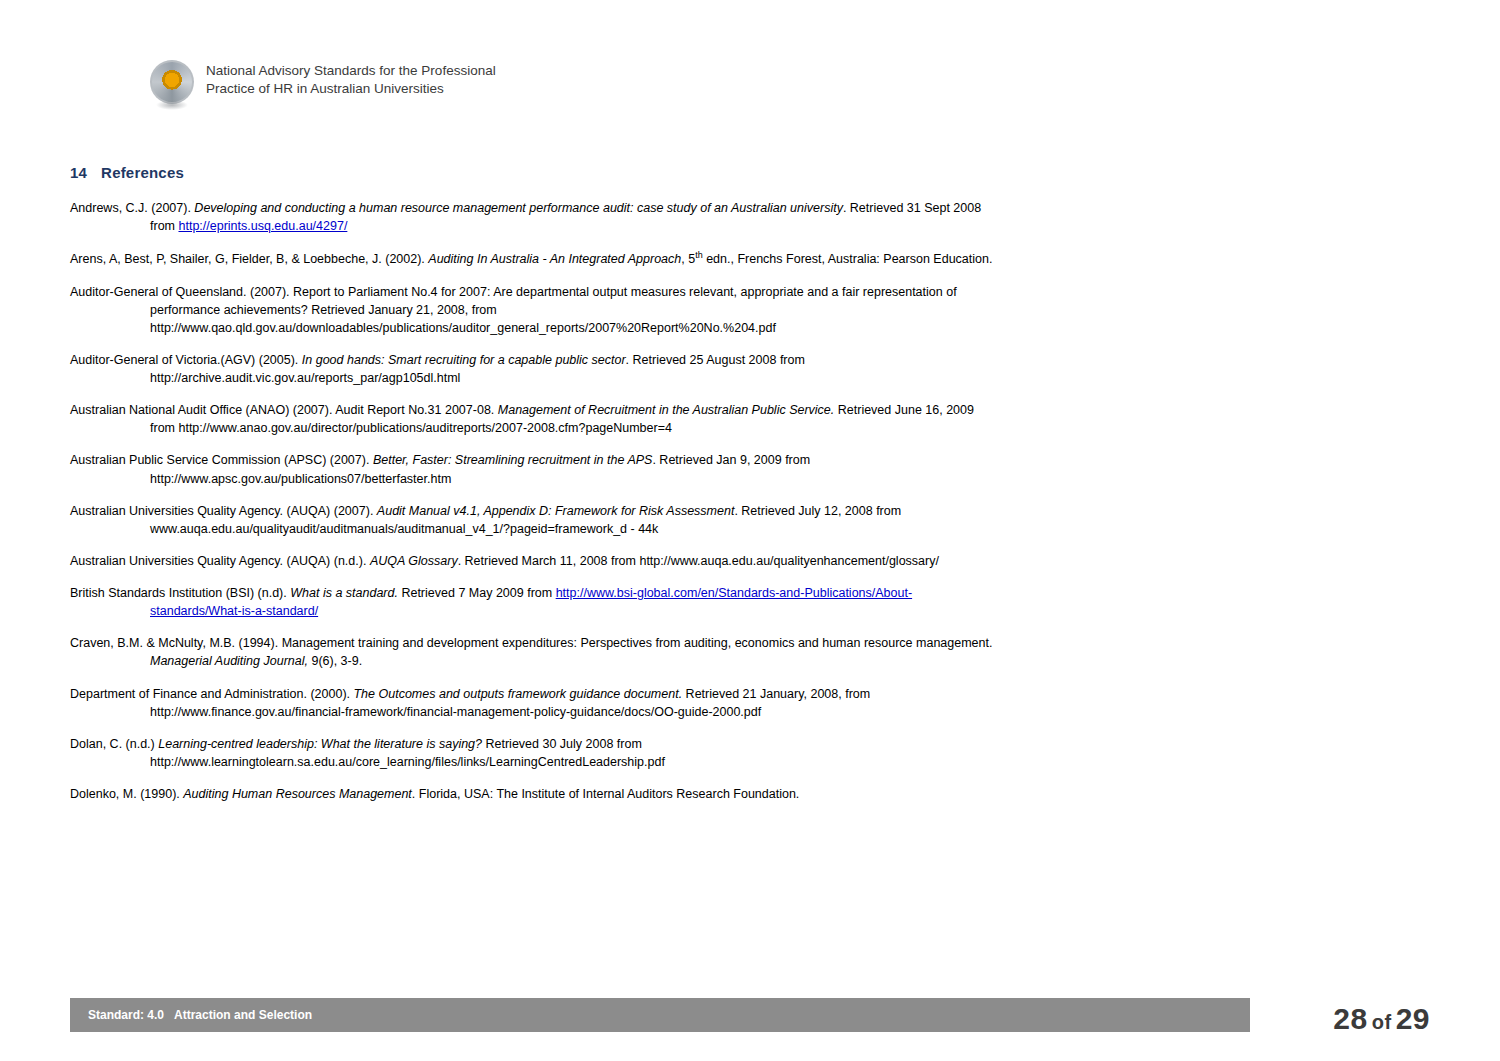National Advisory Standards for the Professional Practice of HR in Australian Universities
14 References
Andrews, C.J. (2007). Developing and conducting a human resource management performance audit: case study of an Australian university. Retrieved 31 Sept 2008 from http://eprints.usq.edu.au/4297/
Arens, A, Best, P, Shailer, G, Fielder, B, & Loebbeche, J. (2002). Auditing In Australia - An Integrated Approach, 5th edn., Frenchs Forest, Australia: Pearson Education.
Auditor-General of Queensland. (2007). Report to Parliament No.4 for 2007: Are departmental output measures relevant, appropriate and a fair representation of performance achievements? Retrieved January 21, 2008, from http://www.qao.qld.gov.au/downloadables/publications/auditor_general_reports/2007%20Report%20No.%204.pdf
Auditor-General of Victoria.(AGV) (2005). In good hands: Smart recruiting for a capable public sector. Retrieved 25 August 2008 from http://archive.audit.vic.gov.au/reports_par/agp105dl.html
Australian National Audit Office (ANAO) (2007). Audit Report No.31 2007-08. Management of Recruitment in the Australian Public Service. Retrieved June 16, 2009 from http://www.anao.gov.au/director/publications/auditreports/2007-2008.cfm?pageNumber=4
Australian Public Service Commission (APSC) (2007). Better, Faster: Streamlining recruitment in the APS. Retrieved Jan 9, 2009 from http://www.apsc.gov.au/publications07/betterfaster.htm
Australian Universities Quality Agency. (AUQA) (2007). Audit Manual v4.1, Appendix D: Framework for Risk Assessment. Retrieved July 12, 2008 from www.auqa.edu.au/qualityaudit/auditmanuals/auditmanual_v4_1/?pageid=framework_d - 44k
Australian Universities Quality Agency. (AUQA) (n.d.). AUQA Glossary. Retrieved March 11, 2008 from http://www.auqa.edu.au/qualityenhancement/glossary/
British Standards Institution (BSI) (n.d). What is a standard. Retrieved 7 May 2009 from http://www.bsi-global.com/en/Standards-and-Publications/About- standards/What-is-a-standard/
Craven, B.M. & McNulty, M.B. (1994). Management training and development expenditures: Perspectives from auditing, economics and human resource management. Managerial Auditing Journal, 9(6), 3-9.
Department of Finance and Administration. (2000). The Outcomes and outputs framework guidance document. Retrieved 21 January, 2008, from http://www.finance.gov.au/financial-framework/financial-management-policy-guidance/docs/OO-guide-2000.pdf
Dolan, C. (n.d.) Learning-centred leadership: What the literature is saying? Retrieved 30 July 2008 from http://www.learningtolearn.sa.edu.au/core_learning/files/links/LearningCentredLeadership.pdf
Dolenko, M. (1990). Auditing Human Resources Management. Florida, USA: The Institute of Internal Auditors Research Foundation.
Standard: 4.0 Attraction and Selection
28of29